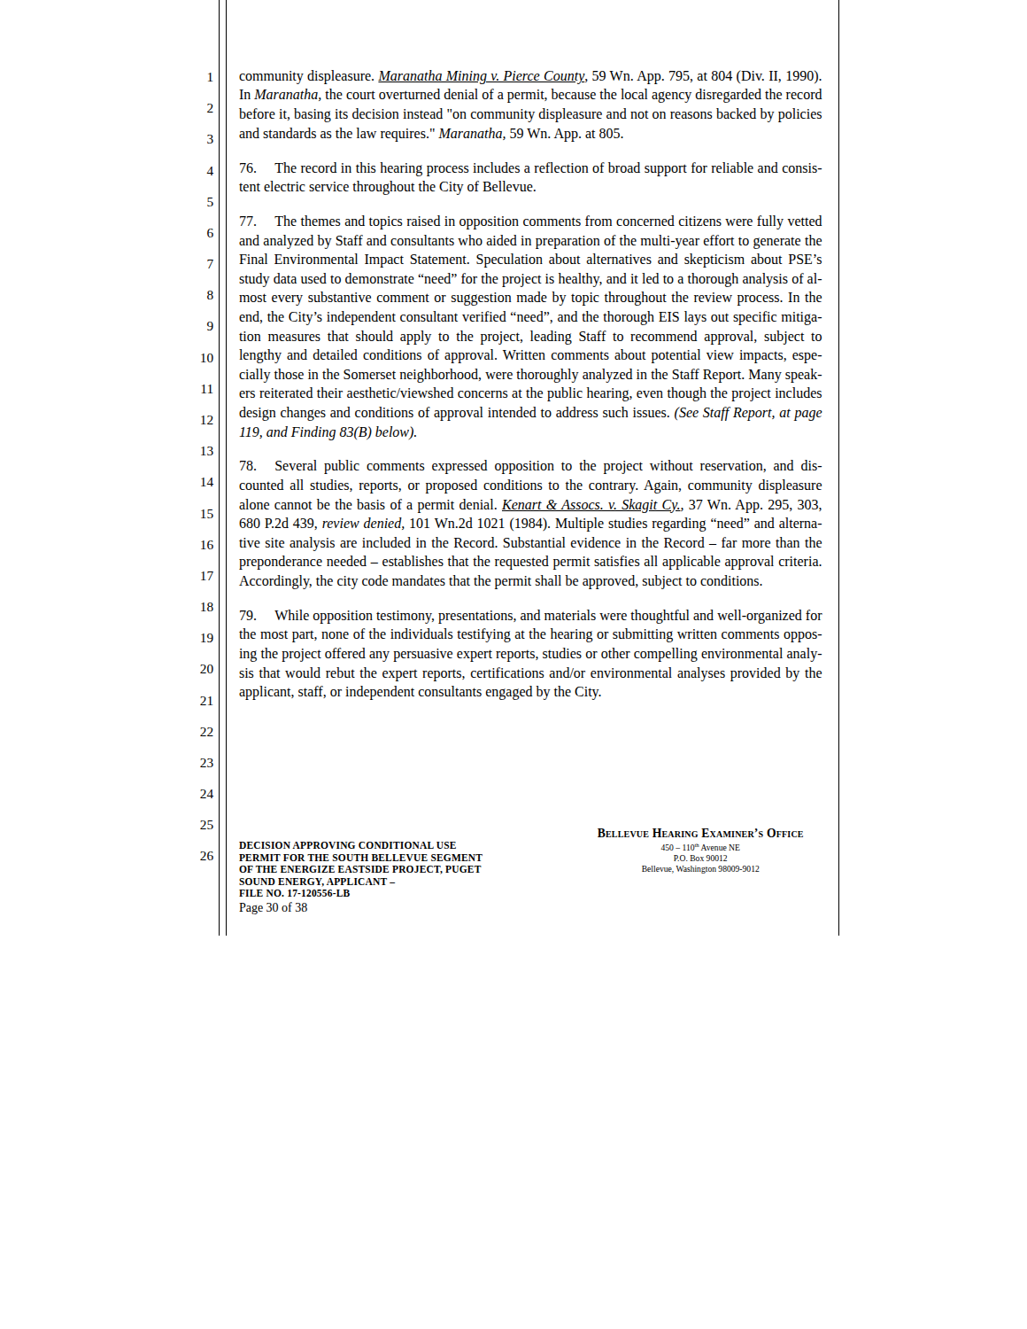1
2
3
4
5
6
7
8
9
10
11
12
13
14
15
16
17
18
19
20
21
22
23
24
25
26
community displeasure. Maranatha Mining v. Pierce County, 59 Wn. App. 795, at 804 (Div. II, 1990). In Maranatha, the court overturned denial of a permit, because the local agency disregarded the record before it, basing its decision instead "on community displeasure and not on reasons backed by policies and standards as the law requires." Maranatha, 59 Wn. App. at 805.
76. The record in this hearing process includes a reflection of broad support for reliable and consistent electric service throughout the City of Bellevue.
77. The themes and topics raised in opposition comments from concerned citizens were fully vetted and analyzed by Staff and consultants who aided in preparation of the multi-year effort to generate the Final Environmental Impact Statement. Speculation about alternatives and skepticism about PSE’s study data used to demonstrate “need” for the project is healthy, and it led to a thorough analysis of almost every substantive comment or suggestion made by topic throughout the review process. In the end, the City’s independent consultant verified “need”, and the thorough EIS lays out specific mitigation measures that should apply to the project, leading Staff to recommend approval, subject to lengthy and detailed conditions of approval. Written comments about potential view impacts, especially those in the Somerset neighborhood, were thoroughly analyzed in the Staff Report. Many speakers reiterated their aesthetic/viewshed concerns at the public hearing, even though the project includes design changes and conditions of approval intended to address such issues. (See Staff Report, at page 119, and Finding 83(B) below).
78. Several public comments expressed opposition to the project without reservation, and discounted all studies, reports, or proposed conditions to the contrary. Again, community displeasure alone cannot be the basis of a permit denial. Kenart & Assocs. v. Skagit Cy., 37 Wn. App. 295, 303, 680 P.2d 439, review denied, 101 Wn.2d 1021 (1984). Multiple studies regarding “need” and alternative site analysis are included in the Record. Substantial evidence in the Record – far more than the preponderance needed – establishes that the requested permit satisfies all applicable approval criteria. Accordingly, the city code mandates that the permit shall be approved, subject to conditions.
79. While opposition testimony, presentations, and materials were thoughtful and well-organized for the most part, none of the individuals testifying at the hearing or submitting written comments opposing the project offered any persuasive expert reports, studies or other compelling environmental analysis that would rebut the expert reports, certifications and/or environmental analyses provided by the applicant, staff, or independent consultants engaged by the City.
Decision Approving Conditional Use
Permit for the South Bellevue Segment
of the Energize Eastside Project, Puget
Sound Energy, Applicant –
File No. 17-120556-LB
Bellevue Hearing Examiner’s Office
450 – 110th Avenue NE
P.O. Box 90012
Bellevue, Washington 98009-9012
Page 30 of 38